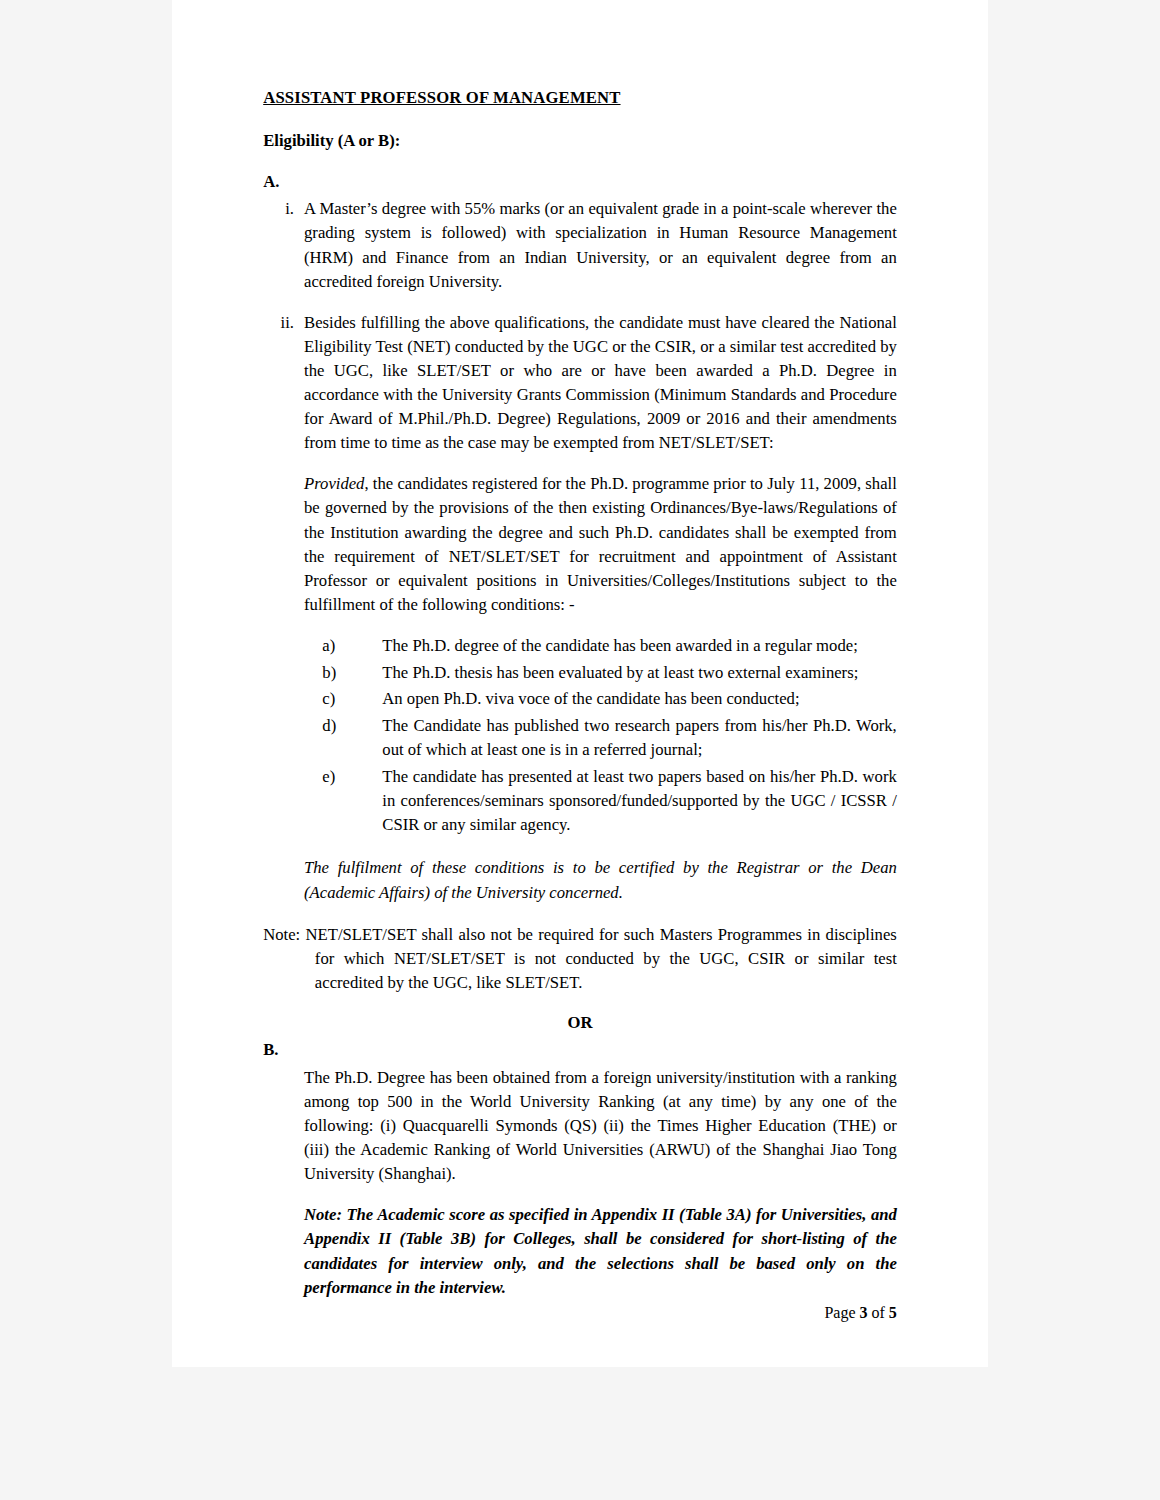ASSISTANT PROFESSOR OF MANAGEMENT
Eligibility (A or B):
A.
A Master’s degree with 55% marks (or an equivalent grade in a point-scale wherever the grading system is followed) with specialization in Human Resource Management (HRM) and Finance from an Indian University, or an equivalent degree from an accredited foreign University.
Besides fulfilling the above qualifications, the candidate must have cleared the National Eligibility Test (NET) conducted by the UGC or the CSIR, or a similar test accredited by the UGC, like SLET/SET or who are or have been awarded a Ph.D. Degree in accordance with the University Grants Commission (Minimum Standards and Procedure for Award of M.Phil./Ph.D. Degree) Regulations, 2009 or 2016 and their amendments from time to time as the case may be exempted from NET/SLET/SET:
Provided, the candidates registered for the Ph.D. programme prior to July 11, 2009, shall be governed by the provisions of the then existing Ordinances/Bye-laws/Regulations of the Institution awarding the degree and such Ph.D. candidates shall be exempted from the requirement of NET/SLET/SET for recruitment and appointment of Assistant Professor or equivalent positions in Universities/Colleges/Institutions subject to the fulfillment of the following conditions: -
| a) | The Ph.D. degree of the candidate has been awarded in a regular mode; |
| b) | The Ph.D. thesis has been evaluated by at least two external examiners; |
| c) | An open Ph.D. viva voce of the candidate has been conducted; |
| d) | The Candidate has published two research papers from his/her Ph.D. Work, out of which at least one is in a referred journal; |
| e) | The candidate has presented at least two papers based on his/her Ph.D. work in conferences/seminars sponsored/funded/supported by the UGC / ICSSR / CSIR or any similar agency. |
The fulfilment of these conditions is to be certified by the Registrar or the Dean (Academic Affairs) of the University concerned.
Note: NET/SLET/SET shall also not be required for such Masters Programmes in disciplines for which NET/SLET/SET is not conducted by the UGC, CSIR or similar test accredited by the UGC, like SLET/SET.
OR
B.
The Ph.D. Degree has been obtained from a foreign university/institution with a ranking among top 500 in the World University Ranking (at any time) by any one of the following: (i) Quacquarelli Symonds (QS) (ii) the Times Higher Education (THE) or (iii) the Academic Ranking of World Universities (ARWU) of the Shanghai Jiao Tong University (Shanghai).
Note: The Academic score as specified in Appendix II (Table 3A) for Universities, and Appendix II (Table 3B) for Colleges, shall be considered for short-listing of the candidates for interview only, and the selections shall be based only on the performance in the interview.
Page 3 of 5